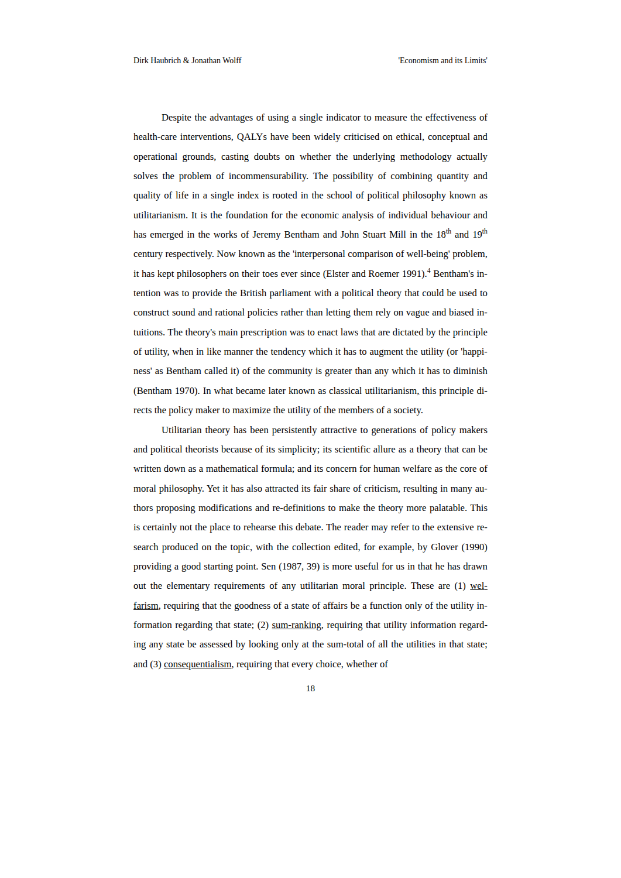Dirk Haubrich & Jonathan Wolff
'Economism and its Limits'
Despite the advantages of using a single indicator to measure the effectiveness of health-care interventions, QALYs have been widely criticised on ethical, conceptual and operational grounds, casting doubts on whether the underlying methodology actually solves the problem of incommensurability. The possibility of combining quantity and quality of life in a single index is rooted in the school of political philosophy known as utilitarianism. It is the foundation for the economic analysis of individual behaviour and has emerged in the works of Jeremy Bentham and John Stuart Mill in the 18th and 19th century respectively. Now known as the 'interpersonal comparison of well-being' problem, it has kept philosophers on their toes ever since (Elster and Roemer 1991).4 Bentham's intention was to provide the British parliament with a political theory that could be used to construct sound and rational policies rather than letting them rely on vague and biased intuitions. The theory's main prescription was to enact laws that are dictated by the principle of utility, when in like manner the tendency which it has to augment the utility (or 'happiness' as Bentham called it) of the community is greater than any which it has to diminish (Bentham 1970). In what became later known as classical utilitarianism, this principle directs the policy maker to maximize the utility of the members of a society.
Utilitarian theory has been persistently attractive to generations of policy makers and political theorists because of its simplicity; its scientific allure as a theory that can be written down as a mathematical formula; and its concern for human welfare as the core of moral philosophy. Yet it has also attracted its fair share of criticism, resulting in many authors proposing modifications and re-definitions to make the theory more palatable. This is certainly not the place to rehearse this debate. The reader may refer to the extensive research produced on the topic, with the collection edited, for example, by Glover (1990) providing a good starting point. Sen (1987, 39) is more useful for us in that he has drawn out the elementary requirements of any utilitarian moral principle. These are (1) welfarism, requiring that the goodness of a state of affairs be a function only of the utility information regarding that state; (2) sum-ranking, requiring that utility information regarding any state be assessed by looking only at the sum-total of all the utilities in that state; and (3) consequentialism, requiring that every choice, whether of
18